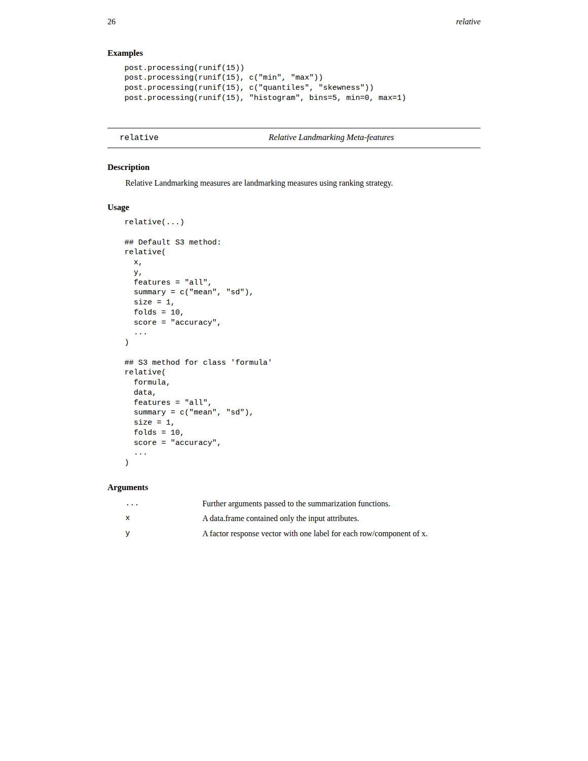26 relative
Examples
post.processing(runif(15))
post.processing(runif(15), c("min", "max"))
post.processing(runif(15), c("quantiles", "skewness"))
post.processing(runif(15), "histogram", bins=5, min=0, max=1)
relative Relative Landmarking Meta-features
Description
Relative Landmarking measures are landmarking measures using ranking strategy.
Usage
relative(...)

## Default S3 method:
relative(
  x,
  y,
  features = "all",
  summary = c("mean", "sd"),
  size = 1,
  folds = 10,
  score = "accuracy",
  ...
)

## S3 method for class 'formula'
relative(
  formula,
  data,
  features = "all",
  summary = c("mean", "sd"),
  size = 1,
  folds = 10,
  score = "accuracy",
  ...
)
Arguments
...
Further arguments passed to the summarization functions.
x
A data.frame contained only the input attributes.
y
A factor response vector with one label for each row/component of x.